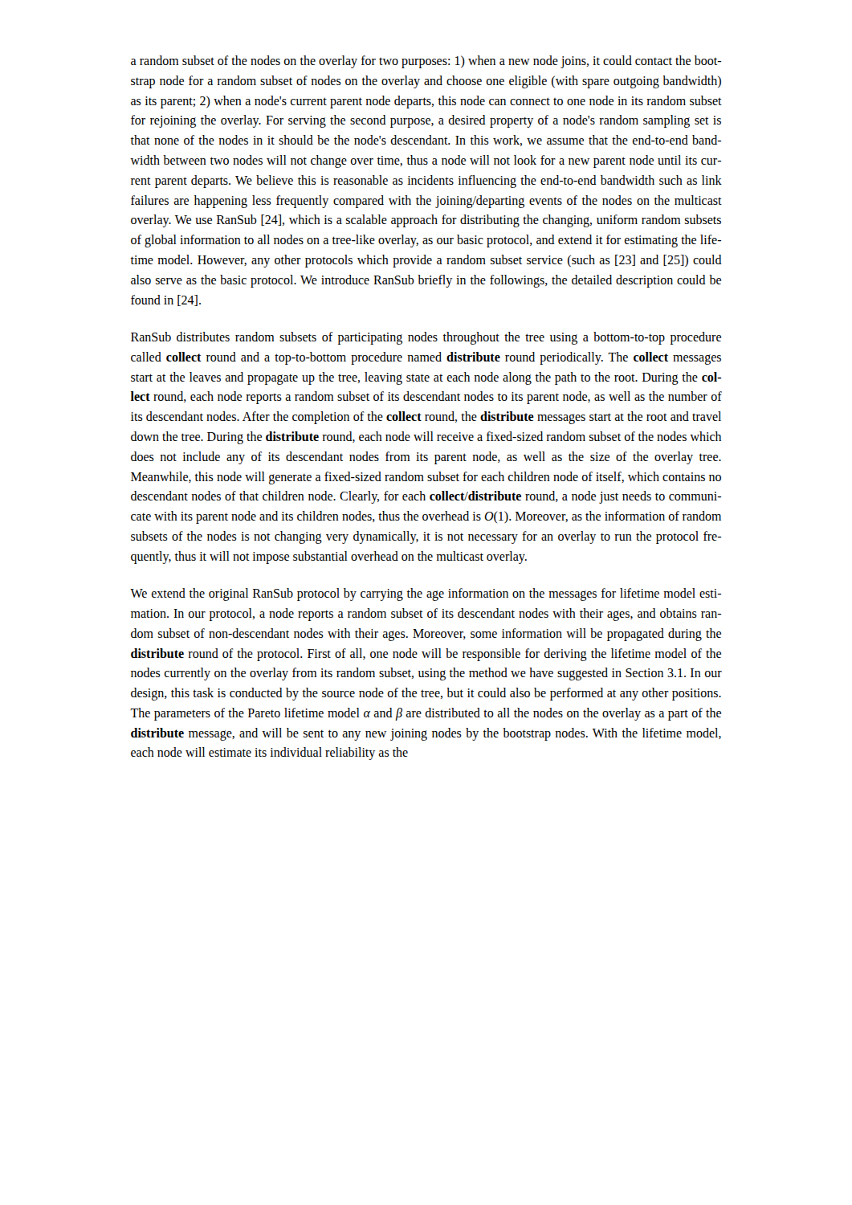a random subset of the nodes on the overlay for two purposes: 1) when a new node joins, it could contact the bootstrap node for a random subset of nodes on the overlay and choose one eligible (with spare outgoing bandwidth) as its parent; 2) when a node's current parent node departs, this node can connect to one node in its random subset for rejoining the overlay. For serving the second purpose, a desired property of a node's random sampling set is that none of the nodes in it should be the node's descendant. In this work, we assume that the end-to-end bandwidth between two nodes will not change over time, thus a node will not look for a new parent node until its current parent departs. We believe this is reasonable as incidents influencing the end-to-end bandwidth such as link failures are happening less frequently compared with the joining/departing events of the nodes on the multicast overlay. We use RanSub [24], which is a scalable approach for distributing the changing, uniform random subsets of global information to all nodes on a tree-like overlay, as our basic protocol, and extend it for estimating the lifetime model. However, any other protocols which provide a random subset service (such as [23] and [25]) could also serve as the basic protocol. We introduce RanSub briefly in the followings, the detailed description could be found in [24].
RanSub distributes random subsets of participating nodes throughout the tree using a bottom-to-top procedure called collect round and a top-to-bottom procedure named distribute round periodically. The collect messages start at the leaves and propagate up the tree, leaving state at each node along the path to the root. During the collect round, each node reports a random subset of its descendant nodes to its parent node, as well as the number of its descendant nodes. After the completion of the collect round, the distribute messages start at the root and travel down the tree. During the distribute round, each node will receive a fixed-sized random subset of the nodes which does not include any of its descendant nodes from its parent node, as well as the size of the overlay tree. Meanwhile, this node will generate a fixed-sized random subset for each children node of itself, which contains no descendant nodes of that children node. Clearly, for each collect/distribute round, a node just needs to communicate with its parent node and its children nodes, thus the overhead is O(1). Moreover, as the information of random subsets of the nodes is not changing very dynamically, it is not necessary for an overlay to run the protocol frequently, thus it will not impose substantial overhead on the multicast overlay.
We extend the original RanSub protocol by carrying the age information on the messages for lifetime model estimation. In our protocol, a node reports a random subset of its descendant nodes with their ages, and obtains random subset of non-descendant nodes with their ages. Moreover, some information will be propagated during the distribute round of the protocol. First of all, one node will be responsible for deriving the lifetime model of the nodes currently on the overlay from its random subset, using the method we have suggested in Section 3.1. In our design, this task is conducted by the source node of the tree, but it could also be performed at any other positions. The parameters of the Pareto lifetime model α and β are distributed to all the nodes on the overlay as a part of the distribute message, and will be sent to any new joining nodes by the bootstrap nodes. With the lifetime model, each node will estimate its individual reliability as the